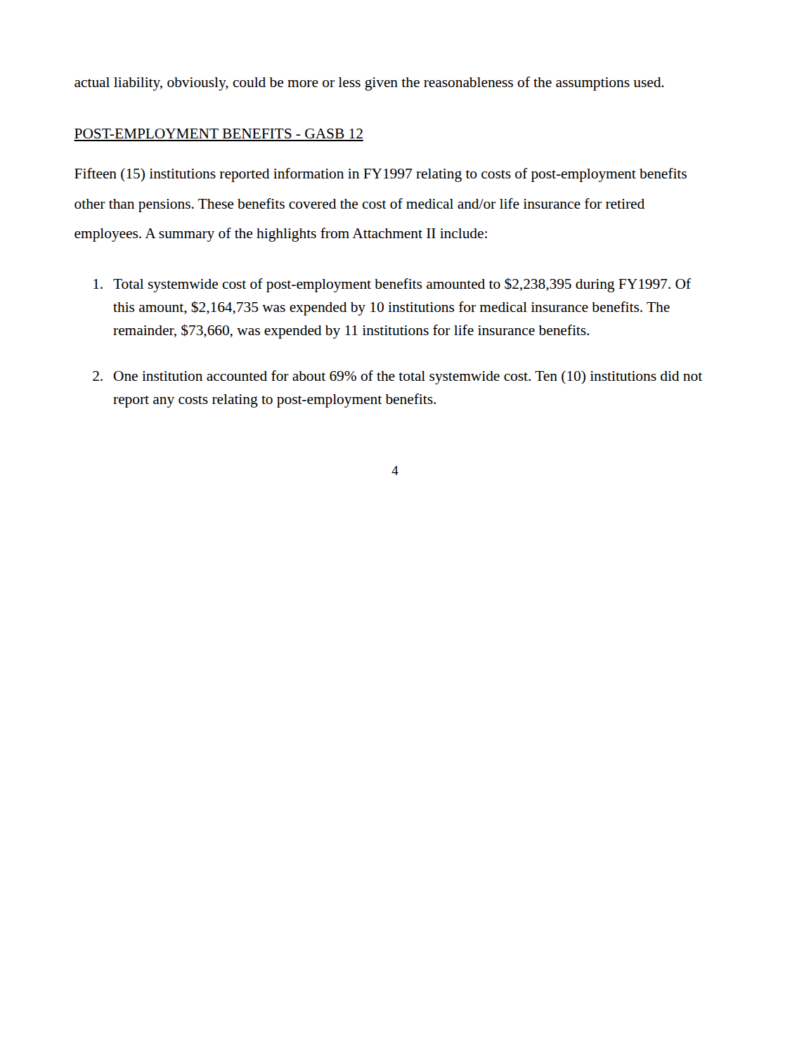actual liability, obviously, could be more or less given the reasonableness of the assumptions used.
POST-EMPLOYMENT BENEFITS - GASB 12
Fifteen (15) institutions reported information in FY1997 relating to costs of post-employment benefits other than pensions. These benefits covered the cost of medical and/or life insurance for retired employees. A summary of the highlights from Attachment II include:
Total systemwide cost of post-employment benefits amounted to $2,238,395 during FY1997. Of this amount, $2,164,735 was expended by 10 institutions for medical insurance benefits. The remainder, $73,660, was expended by 11 institutions for life insurance benefits.
One institution accounted for about 69% of the total systemwide cost. Ten (10) institutions did not report any costs relating to post-employment benefits.
4